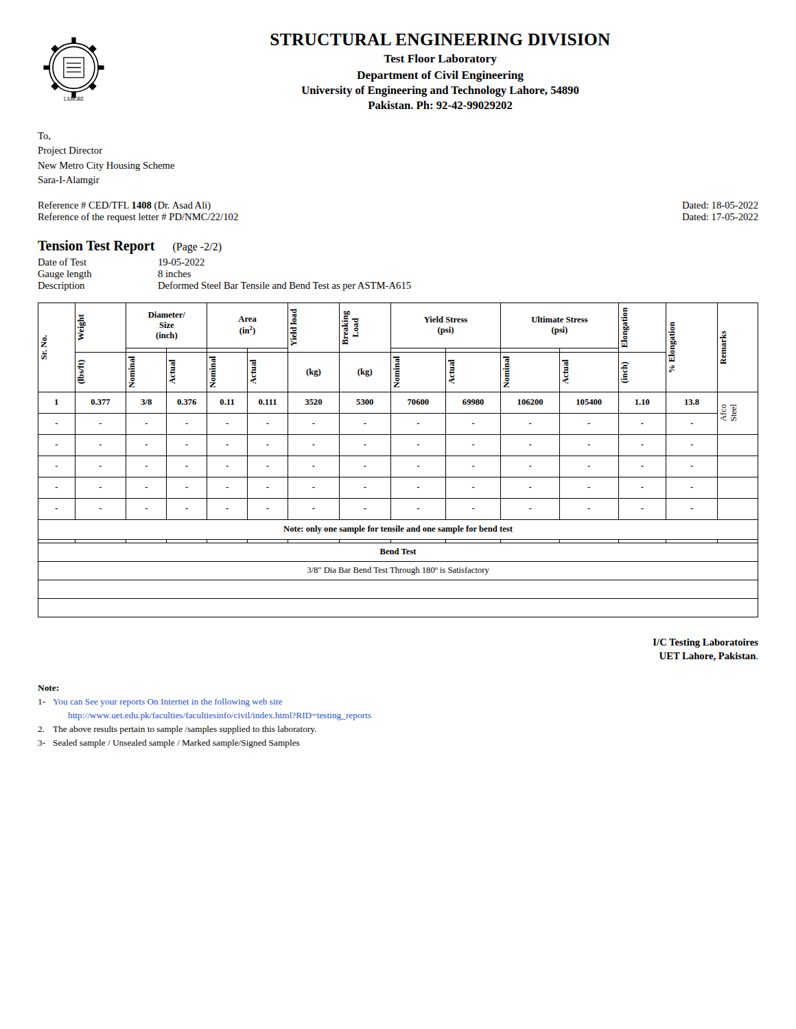STRUCTURAL ENGINEERING DIVISION
Test Floor Laboratory
Department of Civil Engineering
University of Engineering and Technology Lahore, 54890
Pakistan. Ph: 92-42-99029202
To,
Project Director
New Metro City Housing Scheme
Sara-I-Alamgir
Reference # CED/TFL 1408 (Dr. Asad Ali)
Dated: 18-05-2022
Reference of the request letter # PD/NMC/22/102
Dated: 17-05-2022
Tension Test Report
(Page -2/2)
Date of Test 19-05-2022
Gauge length 8 inches
Description Deformed Steel Bar Tensile and Bend Test as per ASTM-A615
| Sr. No. | Weight | Diameter/ Size (inch) | Area (in 2 ) | Yield load | Breaking Load | Yield Stress (psi) | Ultimate Stress (psi) | Elongation | % Elongation | Remarks |
| --- | --- | --- | --- | --- | --- | --- | --- | --- | --- | --- |
| (lbs/ft) | Nominal | Actual | Nominal | Actual | (kg) | (kg) | Nominal | Actual | Nominal | Actual | (inch) |
| 1 | 0.377 | 3/8 | 0.376 | 0.11 | 0.111 | 3520 | 5300 | 70600 | 69980 | 106200 | 105400 | 1.10 | 13.8 | Afco Steel |
| - | - | - | - | - | - | - | - | - | - | - | - | - | - |
| - | - | - | - | - | - | - | - | - | - | - | - | - | - | |
| - | - | - | - | - | - | - | - | - | - | - | - | - | - | |
| - | - | - | - | - | - | - | - | - | - | - | - | - | - | |
| - | - | - | - | - | - | - | - | - | - | - | - | - | - | |
| Note: only one sample for tensile and one sample for bend test |
| Bend Test |
| 3/8" Dia Bar Bend Test Through 180º is Satisfactory |
I/C Testing Laboratoires
UET Lahore, Pakistan.
Note:
1-You can See your reports On Internet in the following web site http://www.uet.edu.pk/faculties/facultiesinfo/civil/index.html?RID=testing_reports
2. The above results pertain to sample /samples supplied to this laboratory.
3-Sealed sample / Unsealed sample / Marked sample/Signed Samples